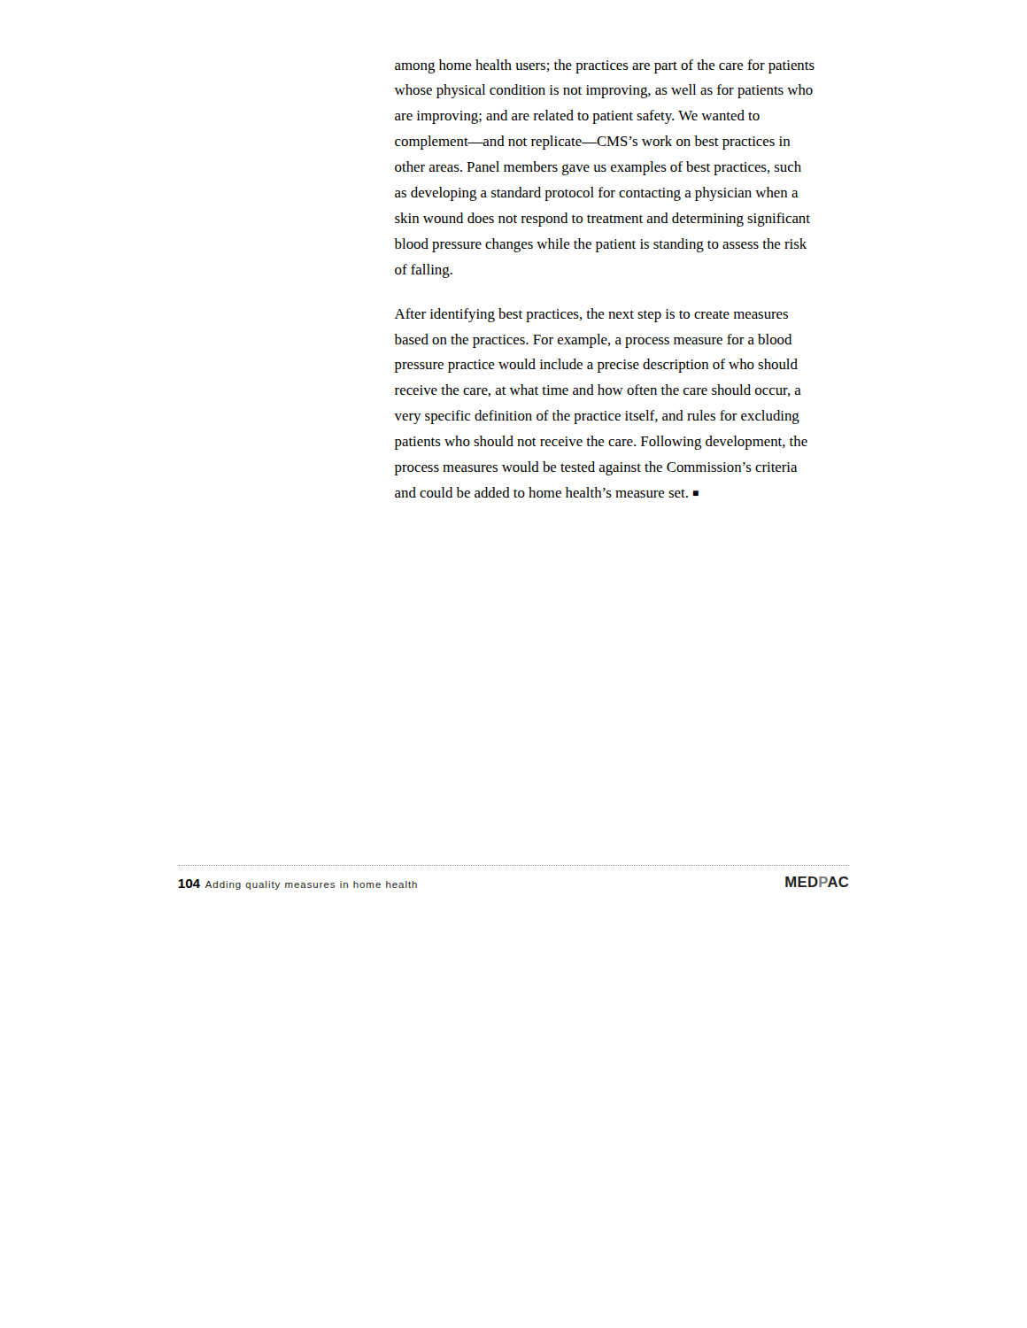among home health users; the practices are part of the care for patients whose physical condition is not improving, as well as for patients who are improving; and are related to patient safety. We wanted to complement—and not replicate—CMS’s work on best practices in other areas. Panel members gave us examples of best practices, such as developing a standard protocol for contacting a physician when a skin wound does not respond to treatment and determining significant blood pressure changes while the patient is standing to assess the risk of falling.
After identifying best practices, the next step is to create measures based on the practices. For example, a process measure for a blood pressure practice would include a precise description of who should receive the care, at what time and how often the care should occur, a very specific definition of the practice itself, and rules for excluding patients who should not receive the care. Following development, the process measures would be tested against the Commission’s criteria and could be added to home health’s measure set. ■
104 Adding quality measures in home health
MEDPAC